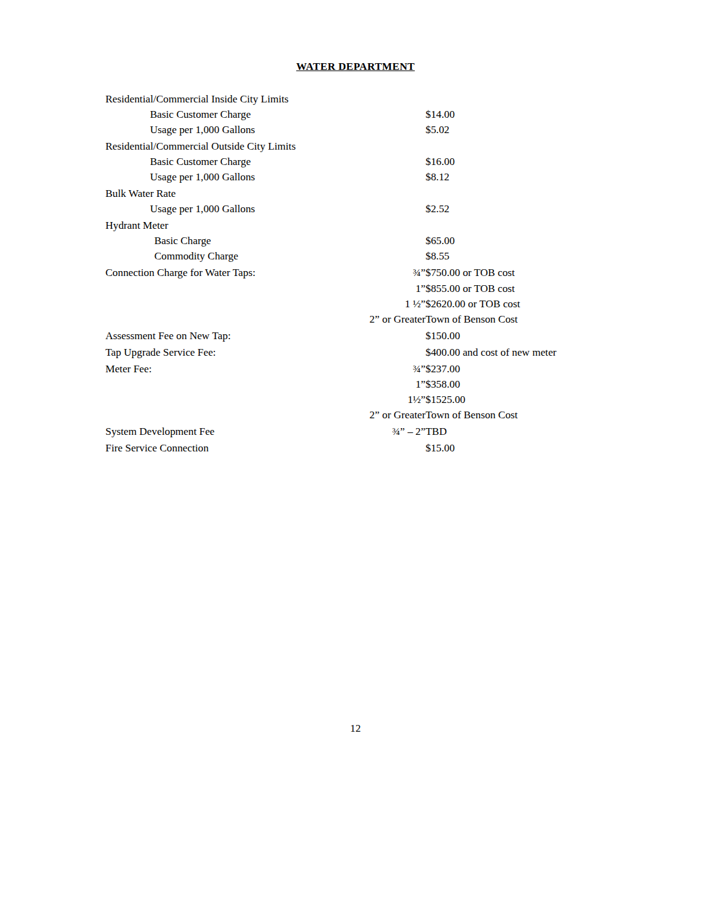WATER DEPARTMENT
| Residential/Commercial Inside City Limits | | |
| Basic Customer Charge | | $14.00 |
| Usage per 1,000 Gallons | | $5.02 |
| Residential/Commercial Outside City Limits | | |
| Basic Customer Charge | | $16.00 |
| Usage per 1,000 Gallons | | $8.12 |
| Bulk Water Rate | | |
| Usage per 1,000 Gallons | | $2.52 |
| Hydrant Meter | | |
| Basic Charge | | $65.00 |
| Commodity Charge | | $8.55 |
| Connection Charge for Water Taps: | ¾” | $750.00 or TOB cost |
| | 1” | $855.00 or TOB cost |
| | 1 ½” | $2620.00 or TOB cost |
| | 2” or Greater | Town of Benson Cost |
| Assessment Fee on New Tap: | | $150.00 |
| Tap Upgrade Service Fee: | | $400.00 and cost of new meter |
| Meter Fee: | ¾” | $237.00 |
| | 1” | $358.00 |
| | 1½” | $1525.00 |
| | 2” or Greater | Town of Benson Cost |
| System Development Fee | ¾” – 2” | TBD |
| Fire Service Connection | | $15.00 |
12